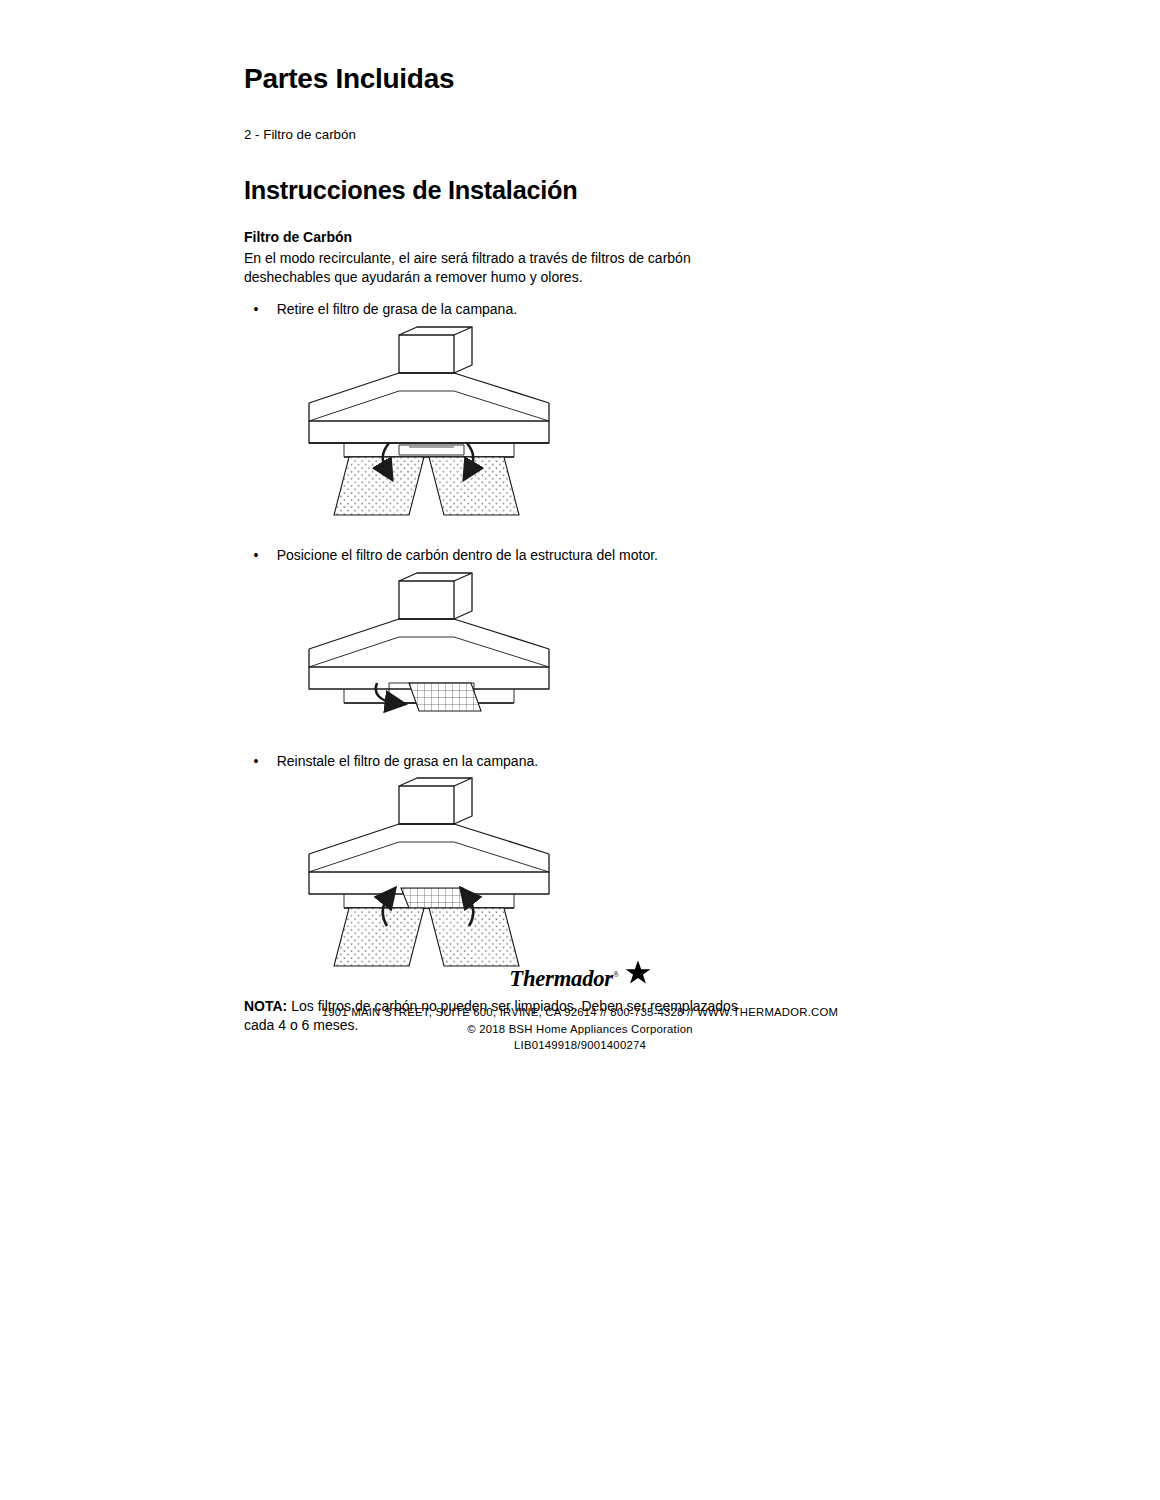Partes Incluidas
2 - Filtro de carbón
Instrucciones de Instalación
Filtro de Carbón
En el modo recirculante, el aire será filtrado a través de filtros de carbón deshechables que ayudarán a remover humo y olores.
Retire el filtro de grasa de la campana.
Posicione el filtro de carbón dentro de la estructura del motor.
Reinstale el filtro de grasa en la campana.
NOTA: Los filtros de carbón no pueden ser limpiados. Deben ser reemplazados cada 4 o 6 meses.
Thermador®
1901 MAIN STREET, SUITE 600, IRVINE, CA 92614 // 800-735-4328 // WWW.THERMADOR.COM
© 2018 BSH Home Appliances Corporation
LIB0149918/9001400274